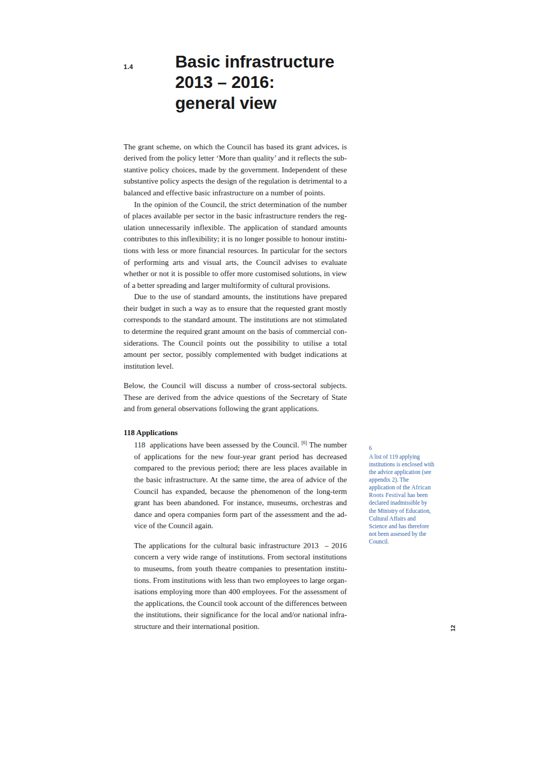1.4
Basic infrastructure
2013 – 2016:
general view
The grant scheme, on which the Council has based its grant advices, is derived from the policy letter ‘More than quality’ and it reflects the substantive policy choices, made by the government. Independent of these substantive policy aspects the design of the regulation is detrimental to a balanced and effective basic infrastructure on a number of points.
In the opinion of the Council, the strict determination of the number of places available per sector in the basic infrastructure renders the regulation unnecessarily inflexible. The application of standard amounts contributes to this inflexibility; it is no longer possible to honour institutions with less or more financial resources. In particular for the sectors of performing arts and visual arts, the Council advises to evaluate whether or not it is possible to offer more customised solutions, in view of a better spreading and larger multiformity of cultural provisions.
Due to the use of standard amounts, the institutions have prepared their budget in such a way as to ensure that the requested grant mostly corresponds to the standard amount. The institutions are not stimulated to determine the required grant amount on the basis of commercial considerations. The Council points out the possibility to utilise a total amount per sector, possibly complemented with budget indications at institution level.
Below, the Council will discuss a number of cross-sectoral subjects. These are derived from the advice questions of the Secretary of State and from general observations following the grant applications.
118 Applications
118 applications have been assessed by the Council. [6] The number of applications for the new four-year grant period has decreased compared to the previous period; there are less places available in the basic infrastructure. At the same time, the area of advice of the Council has expanded, because the phenomenon of the long-term grant has been abandoned. For instance, museums, orchestras and dance and opera companies form part of the assessment and the advice of the Council again.
The applications for the cultural basic infrastructure 2013 – 2016 concern a very wide range of institutions. From sectoral institutions to museums, from youth theatre companies to presentation institutions. From institutions with less than two employees to large organisations employing more than 400 employees. For the assessment of the applications, the Council took account of the differences between the institutions, their significance for the local and/or national infrastructure and their international position.
6 A list of 119 applying institutions is enclosed with the advice application (see appendix 2). The application of the African Roots Festival has been declared inadmissible by the Ministry of Education, Cultural Affairs and Science and has therefore not been assessed by the Council.
12